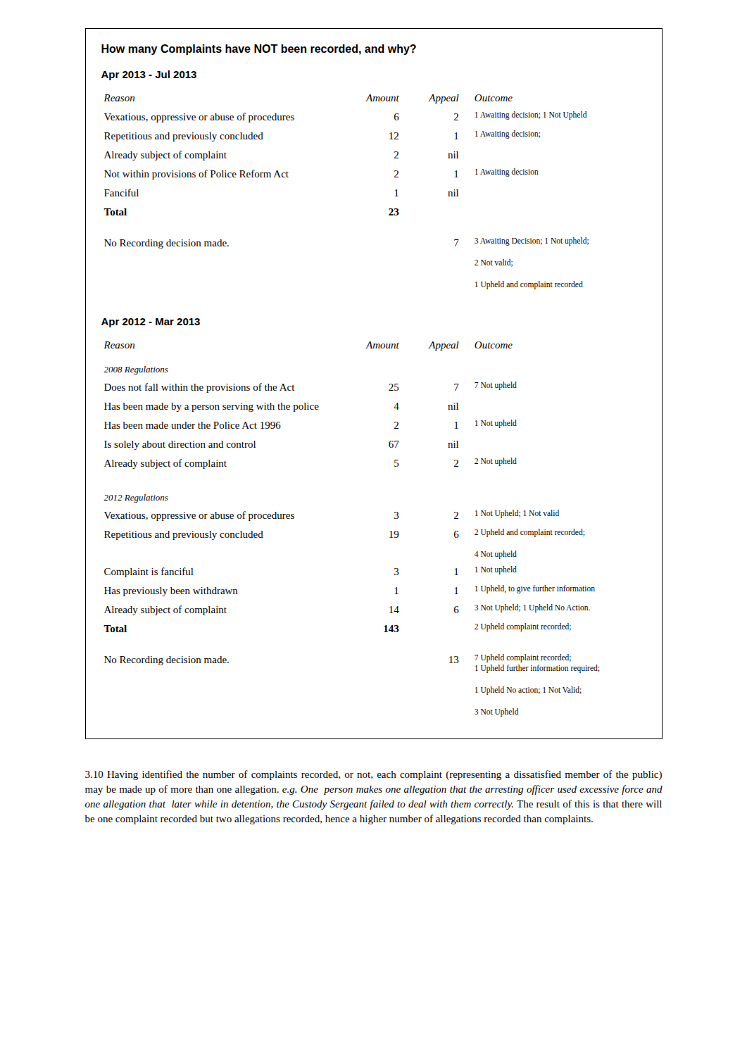How many Complaints have NOT been recorded, and why?
Apr 2013 - Jul 2013
| Reason | Amount | Appeal | Outcome |
| --- | --- | --- | --- |
| Vexatious, oppressive or abuse of procedures | 6 | 2 | 1 Awaiting decision; 1 Not Upheld |
| Repetitious and previously concluded | 12 | 1 | 1 Awaiting decision; |
| Already subject of complaint | 2 | nil | |
| Not within provisions of Police Reform Act | 2 | 1 | 1 Awaiting decision |
| Fanciful | 1 | nil | |
| Total | 23 | | |
| No Recording decision made. | | 7 | 3 Awaiting Decision; 1 Not upheld; 2 Not valid; 1 Upheld and complaint recorded |
Apr 2012 - Mar 2013
| Reason | Amount | Appeal | Outcome |
| --- | --- | --- | --- |
| 2008 Regulations | | | |
| Does not fall within the provisions of the Act | 25 | 7 | 7 Not upheld |
| Has been made by a person serving with the police | 4 | nil | |
| Has been made under the Police Act 1996 | 2 | 1 | 1 Not upheld |
| Is solely about direction and control | 67 | nil | |
| Already subject of complaint | 5 | 2 | 2 Not upheld |
| 2012 Regulations | | | |
| Vexatious, oppressive or abuse of procedures | 3 | 2 | 1 Not Upheld; 1 Not valid |
| Repetitious and previously concluded | 19 | 6 | 2 Upheld and complaint recorded; 4 Not upheld |
| Complaint is fanciful | 3 | 1 | 1 Not upheld |
| Has previously been withdrawn | 1 | 1 | 1 Upheld, to give further information |
| Already subject of complaint | 14 | 6 | 3 Not Upheld; 1 Upheld No Action. |
| Total | 143 | | 2 Upheld complaint recorded; |
| No Recording decision made. | | 13 | 7 Upheld complaint recorded; 1 Upheld further information required; 1 Upheld No action; 1 Not Valid; 3 Not Upheld |
3.10 Having identified the number of complaints recorded, or not, each complaint (representing a dissatisfied member of the public) may be made up of more than one allegation. e.g. One person makes one allegation that the arresting officer used excessive force and one allegation that later while in detention, the Custody Sergeant failed to deal with them correctly. The result of this is that there will be one complaint recorded but two allegations recorded, hence a higher number of allegations recorded than complaints.